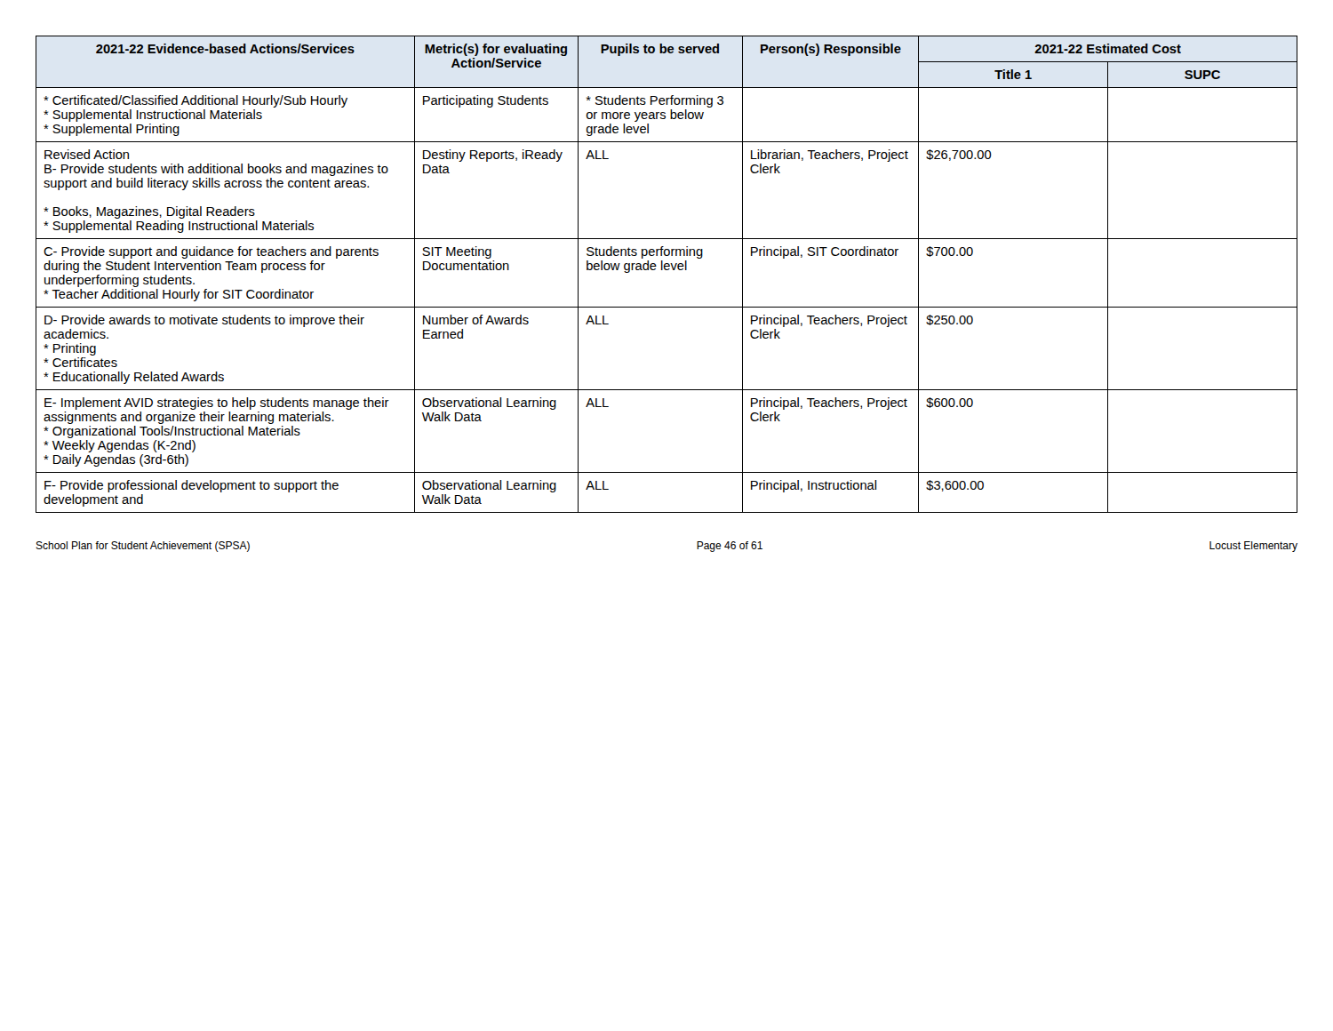| 2021-22 Evidence-based Actions/Services | Metric(s) for evaluating Action/Service | Pupils to be served | Person(s) Responsible | 2021-22 Estimated Cost |
| --- | --- | --- | --- | --- |
| Title 1 | SUPC |
| * Certificated/Classified Additional Hourly/Sub Hourly * Supplemental Instructional Materials * Supplemental Printing | Participating Students | * Students Performing 3 or more years below grade level | | | |
| Revised Action B- Provide students with additional books and magazines to support and build literacy skills across the content areas. * Books, Magazines, Digital Readers * Supplemental Reading Instructional Materials | Destiny Reports, iReady Data | ALL | Librarian, Teachers, Project Clerk | $26,700.00 | |
| C- Provide support and guidance for teachers and parents during the Student Intervention Team process for underperforming students. * Teacher Additional Hourly for SIT Coordinator | SIT Meeting Documentation | Students performing below grade level | Principal, SIT Coordinator | $700.00 | |
| D- Provide awards to motivate students to improve their academics. * Printing * Certificates * Educationally Related Awards | Number of Awards Earned | ALL | Principal, Teachers, Project Clerk | $250.00 | |
| E- Implement AVID strategies to help students manage their assignments and organize their learning materials. * Organizational Tools/Instructional Materials * Weekly Agendas (K-2nd) * Daily Agendas (3rd-6th) | Observational Learning Walk Data | ALL | Principal, Teachers, Project Clerk | $600.00 | |
| F- Provide professional development to support the development and | Observational Learning Walk Data | ALL | Principal, Instructional | $3,600.00 | |
School Plan for Student Achievement (SPSA)
Page 46 of 61
Locust Elementary